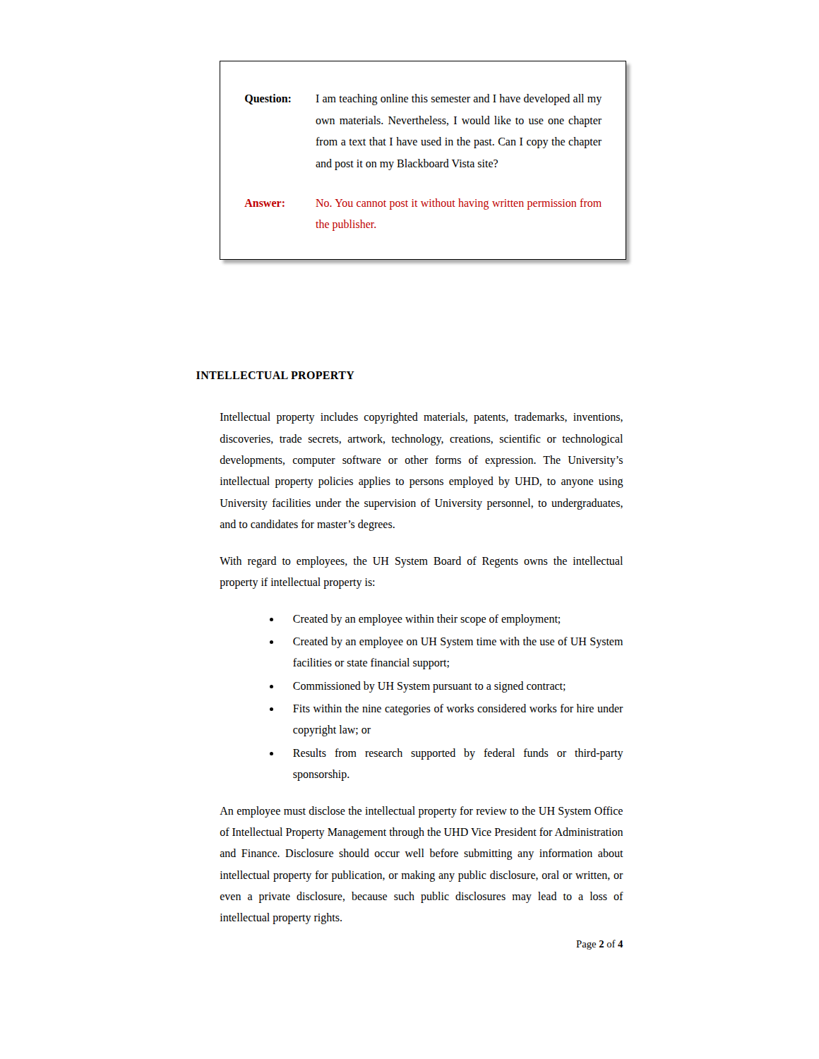| Question: | I am teaching online this semester and I have developed all my own materials. Nevertheless, I would like to use one chapter from a text that I have used in the past. Can I copy the chapter and post it on my Blackboard Vista site? |
| Answer: | No. You cannot post it without having written permission from the publisher. |
INTELLECTUAL PROPERTY
Intellectual property includes copyrighted materials, patents, trademarks, inventions, discoveries, trade secrets, artwork, technology, creations, scientific or technological developments, computer software or other forms of expression. The University’s intellectual property policies applies to persons employed by UHD, to anyone using University facilities under the supervision of University personnel, to undergraduates, and to candidates for master’s degrees.
With regard to employees, the UH System Board of Regents owns the intellectual property if intellectual property is:
Created by an employee within their scope of employment;
Created by an employee on UH System time with the use of UH System facilities or state financial support;
Commissioned by UH System pursuant to a signed contract;
Fits within the nine categories of works considered works for hire under copyright law; or
Results from research supported by federal funds or third-party sponsorship.
An employee must disclose the intellectual property for review to the UH System Office of Intellectual Property Management through the UHD Vice President for Administration and Finance. Disclosure should occur well before submitting any information about intellectual property for publication, or making any public disclosure, oral or written, or even a private disclosure, because such public disclosures may lead to a loss of intellectual property rights.
Page 2 of 4